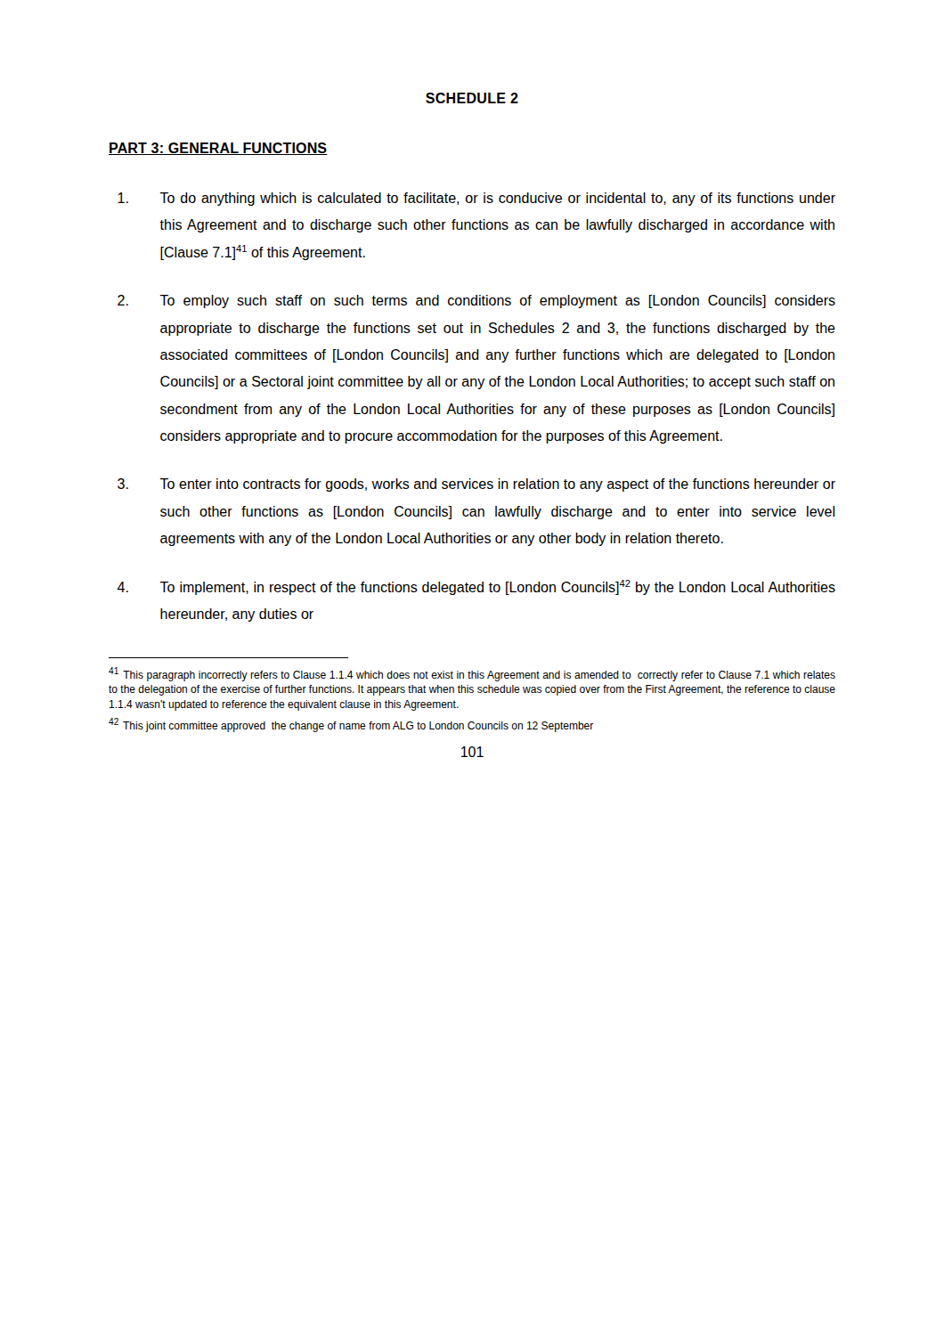SCHEDULE 2
PART 3: GENERAL FUNCTIONS
To do anything which is calculated to facilitate, or is conducive or incidental to, any of its functions under this Agreement and to discharge such other functions as can be lawfully discharged in accordance with [Clause 7.1]41 of this Agreement.
To employ such staff on such terms and conditions of employment as [London Councils] considers appropriate to discharge the functions set out in Schedules 2 and 3, the functions discharged by the associated committees of [London Councils] and any further functions which are delegated to [London Councils] or a Sectoral joint committee by all or any of the London Local Authorities; to accept such staff on secondment from any of the London Local Authorities for any of these purposes as [London Councils] considers appropriate and to procure accommodation for the purposes of this Agreement.
To enter into contracts for goods, works and services in relation to any aspect of the functions hereunder or such other functions as [London Councils] can lawfully discharge and to enter into service level agreements with any of the London Local Authorities or any other body in relation thereto.
To implement, in respect of the functions delegated to [London Councils]42 by the London Local Authorities hereunder, any duties or
41 This paragraph incorrectly refers to Clause 1.1.4 which does not exist in this Agreement and is amended to correctly refer to Clause 7.1 which relates to the delegation of the exercise of further functions. It appears that when this schedule was copied over from the First Agreement, the reference to clause 1.1.4 wasn't updated to reference the equivalent clause in this Agreement.
42 This joint committee approved the change of name from ALG to London Councils on 12 September
101